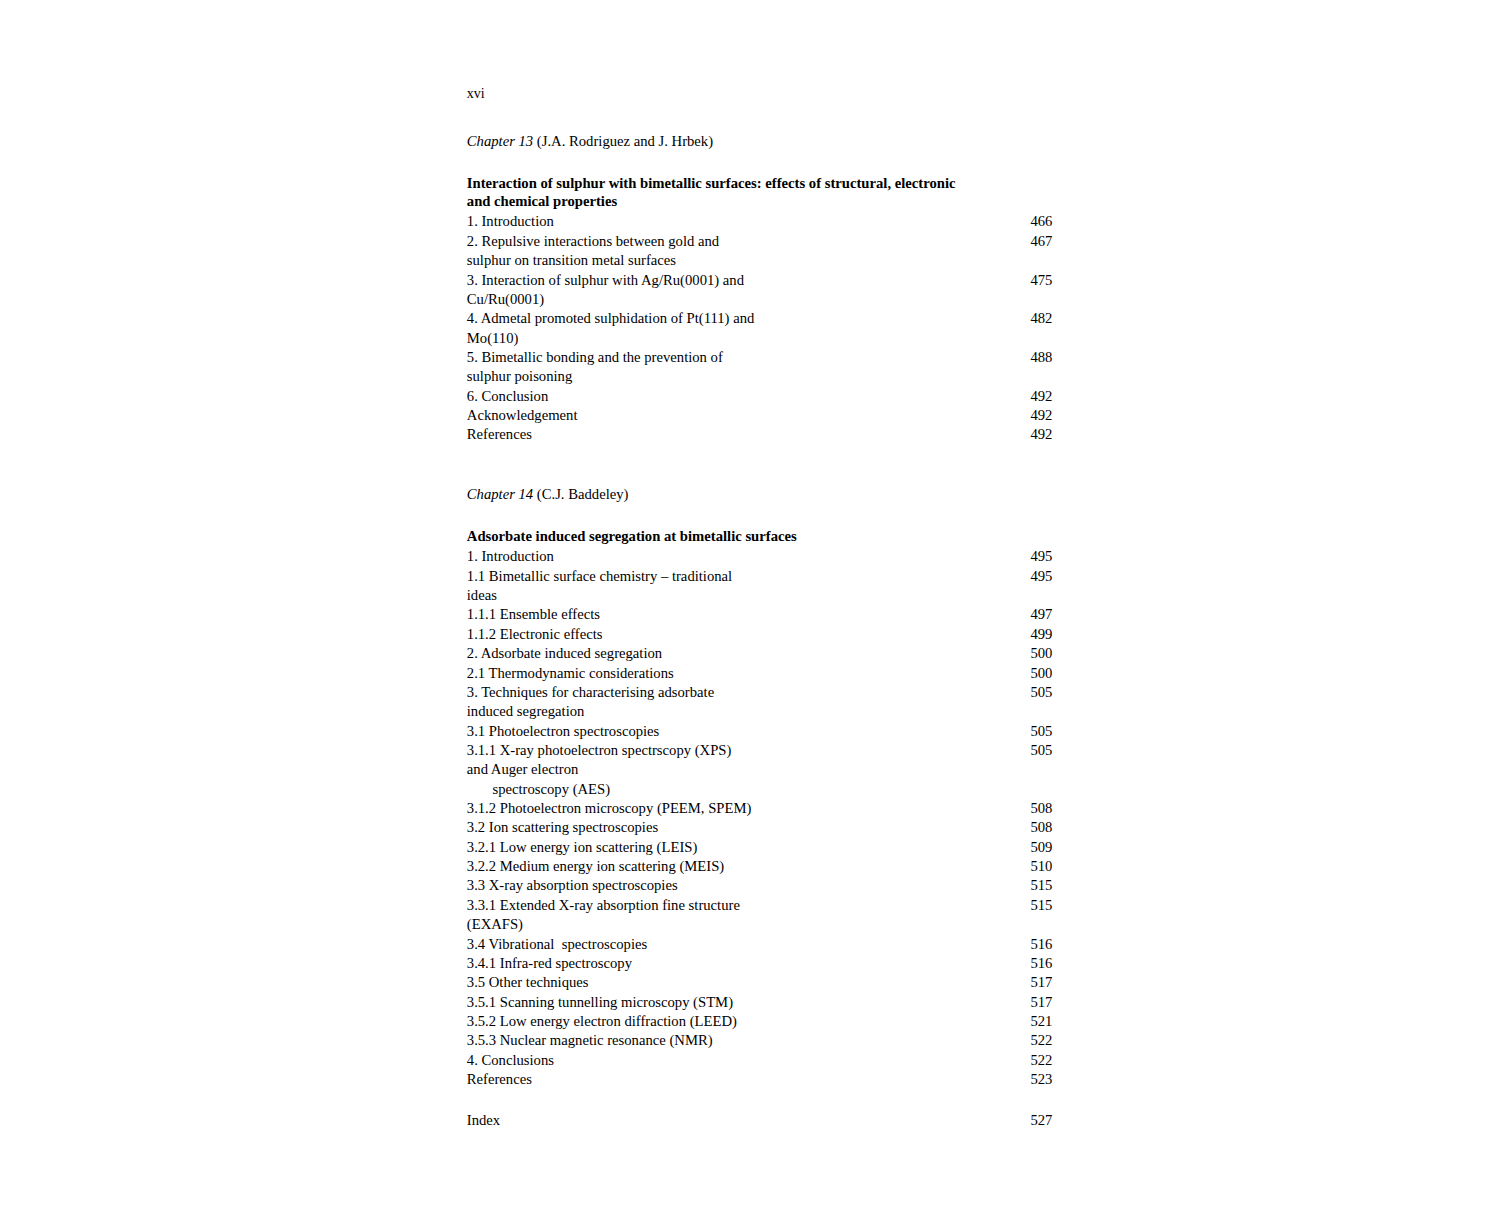xvi
Chapter 13 (J.A. Rodriguez and J. Hrbek)
Interaction of sulphur with bimetallic surfaces: effects of structural, electronic
and chemical properties
| 1. Introduction | 466 |
| 2. Repulsive interactions between gold and sulphur on transition metal surfaces | 467 |
| 3. Interaction of sulphur with Ag/Ru(0001) and Cu/Ru(0001) | 475 |
| 4. Admetal promoted sulphidation of Pt(111) and Mo(110) | 482 |
| 5. Bimetallic bonding and the prevention of sulphur poisoning | 488 |
| 6. Conclusion | 492 |
| Acknowledgement | 492 |
| References | 492 |
Chapter 14 (C.J. Baddeley)
Adsorbate induced segregation at bimetallic surfaces
| 1. Introduction | 495 |
| 1.1 Bimetallic surface chemistry – traditional ideas | 495 |
| 1.1.1 Ensemble effects | 497 |
| 1.1.2 Electronic effects | 499 |
| 2. Adsorbate induced segregation | 500 |
| 2.1 Thermodynamic considerations | 500 |
| 3. Techniques for characterising adsorbate induced segregation | 505 |
| 3.1 Photoelectron spectroscopies | 505 |
| 3.1.1 X-ray photoelectron spectrscopy (XPS) and Auger electron spectroscopy (AES) | 505 |
| 3.1.2 Photoelectron microscopy (PEEM, SPEM) | 508 |
| 3.2 Ion scattering spectroscopies | 508 |
| 3.2.1 Low energy ion scattering (LEIS) | 509 |
| 3.2.2 Medium energy ion scattering (MEIS) | 510 |
| 3.3 X-ray absorption spectroscopies | 515 |
| 3.3.1 Extended X-ray absorption fine structure (EXAFS) | 515 |
| 3.4 Vibrational spectroscopies | 516 |
| 3.4.1 Infra-red spectroscopy | 516 |
| 3.5 Other techniques | 517 |
| 3.5.1 Scanning tunnelling microscopy (STM) | 517 |
| 3.5.2 Low energy electron diffraction (LEED) | 521 |
| 3.5.3 Nuclear magnetic resonance (NMR) | 522 |
| 4. Conclusions | 522 |
| References | 523 |
| Index | 527 |